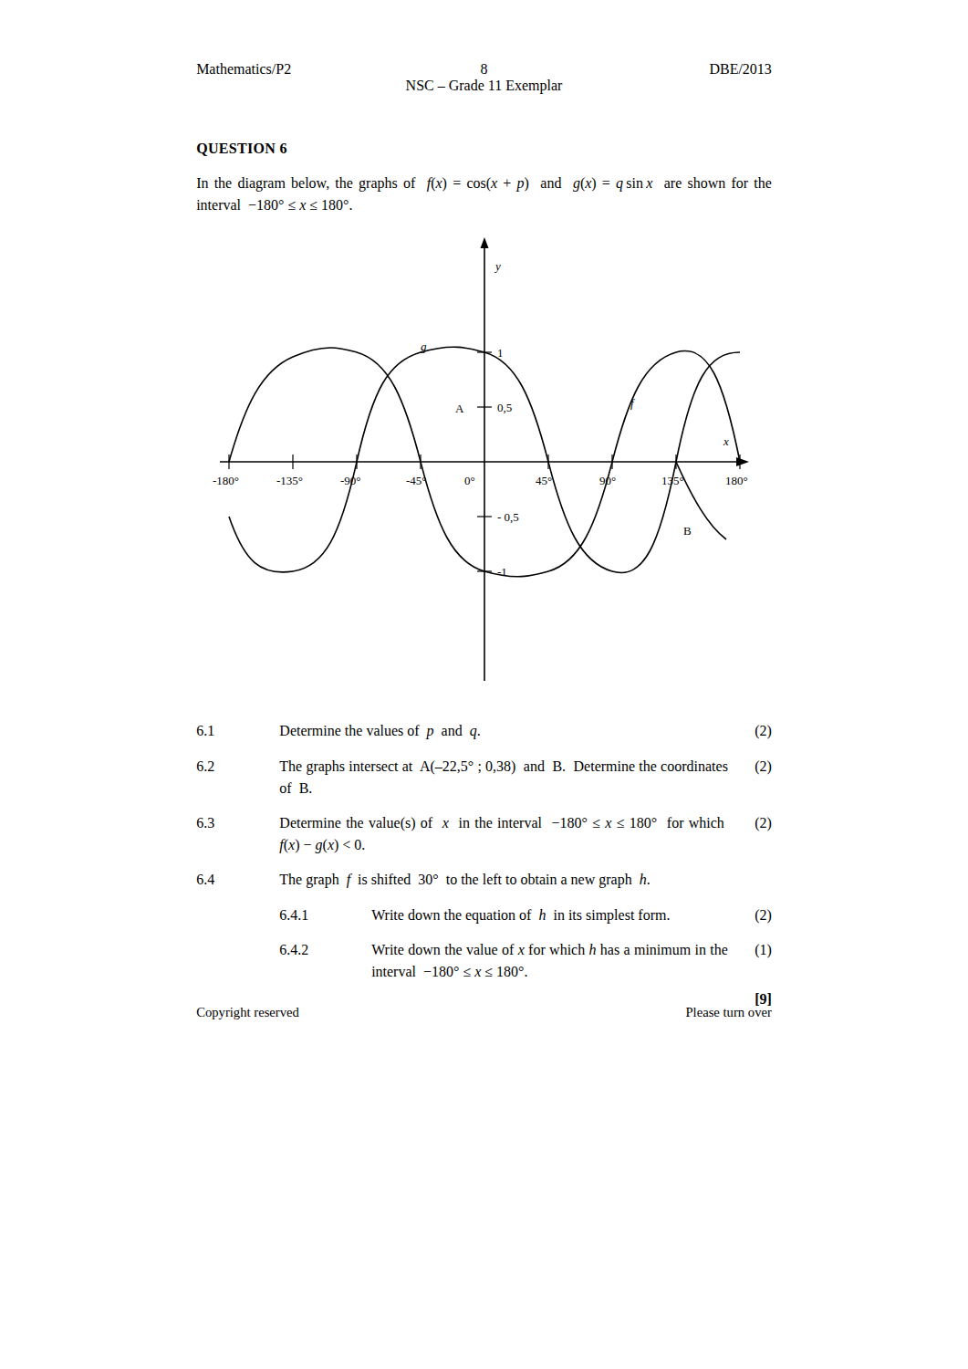Mathematics/P2
DBE/2013
8 NSC – Grade 11 Exemplar
QUESTION 6
In the diagram below, the graphs of f(x) = cos(x + p) and g(x) = q sin x are shown for the interval −180° ≤ x ≤ 180°.
1 0,5 - 0,5 -1 -180° -135° -90° -45° 0° 45° 90° 135° 180° y x g(x) = q sin x (q = -1 ... shown as curve with max near -90) g f A B
| 6.1 | Determine the values of p and q . | (2) |
| 6.2 | The graphs intersect at A(–22,5° ; 0,38) and B. Determine the coordinates of B. | (2) |
| 6.3 | Determine the value(s) of x in the interval −180° ≤ x ≤ 180° for which f ( x ) − g ( x ) < 0. | (2) |
| 6.4 | The graph f is shifted 30° to the left to obtain a new graph h . | |
| | 6.4.1 | Write down the equation of h in its simplest form. | (2) |
| | 6.4.2 | Write down the value of x for which h has a minimum in the interval −180° ≤ x ≤ 180°. | (1) |
[9]
Copyright reserved Please turn over